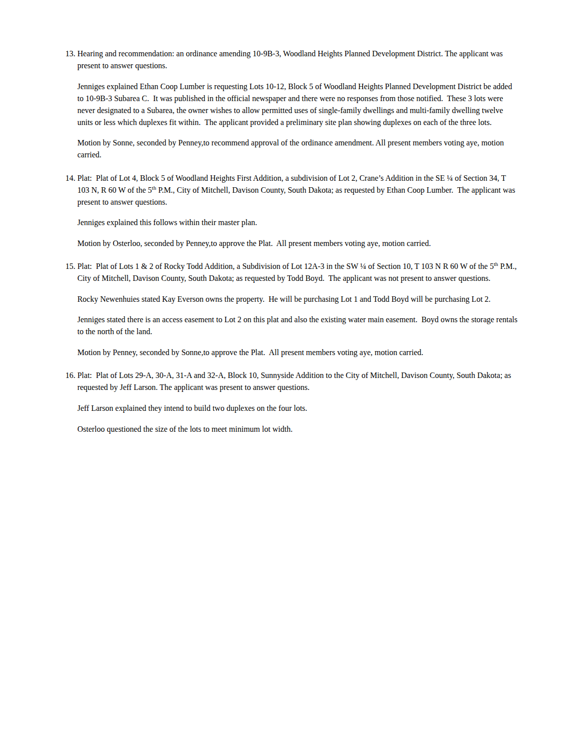Hearing and recommendation: an ordinance amending 10-9B-3, Woodland Heights Planned Development District. The applicant was present to answer questions.
Jenniges explained Ethan Coop Lumber is requesting Lots 10-12, Block 5 of Woodland Heights Planned Development District be added to 10-9B-3 Subarea C. It was published in the official newspaper and there were no responses from those notified. These 3 lots were never designated to a Subarea, the owner wishes to allow permitted uses of single-family dwellings and multi-family dwelling twelve units or less which duplexes fit within. The applicant provided a preliminary site plan showing duplexes on each of the three lots.
Motion by Sonne, seconded by Penney,to recommend approval of the ordinance amendment. All present members voting aye, motion carried.
Plat: Plat of Lot 4, Block 5 of Woodland Heights First Addition, a subdivision of Lot 2, Crane’s Addition in the SE ¼ of Section 34, T 103 N, R 60 W of the 5th P.M., City of Mitchell, Davison County, South Dakota; as requested by Ethan Coop Lumber. The applicant was present to answer questions.
Jenniges explained this follows within their master plan.
Motion by Osterloo, seconded by Penney,to approve the Plat. All present members voting aye, motion carried.
Plat: Plat of Lots 1 & 2 of Rocky Todd Addition, a Subdivision of Lot 12A-3 in the SW ¼ of Section 10, T 103 N R 60 W of the 5th P.M., City of Mitchell, Davison County, South Dakota; as requested by Todd Boyd. The applicant was not present to answer questions.
Rocky Newenhuies stated Kay Everson owns the property. He will be purchasing Lot 1 and Todd Boyd will be purchasing Lot 2.
Jenniges stated there is an access easement to Lot 2 on this plat and also the existing water main easement. Boyd owns the storage rentals to the north of the land.
Motion by Penney, seconded by Sonne,to approve the Plat. All present members voting aye, motion carried.
Plat: Plat of Lots 29-A, 30-A, 31-A and 32-A, Block 10, Sunnyside Addition to the City of Mitchell, Davison County, South Dakota; as requested by Jeff Larson. The applicant was present to answer questions.
Jeff Larson explained they intend to build two duplexes on the four lots.
Osterloo questioned the size of the lots to meet minimum lot width.